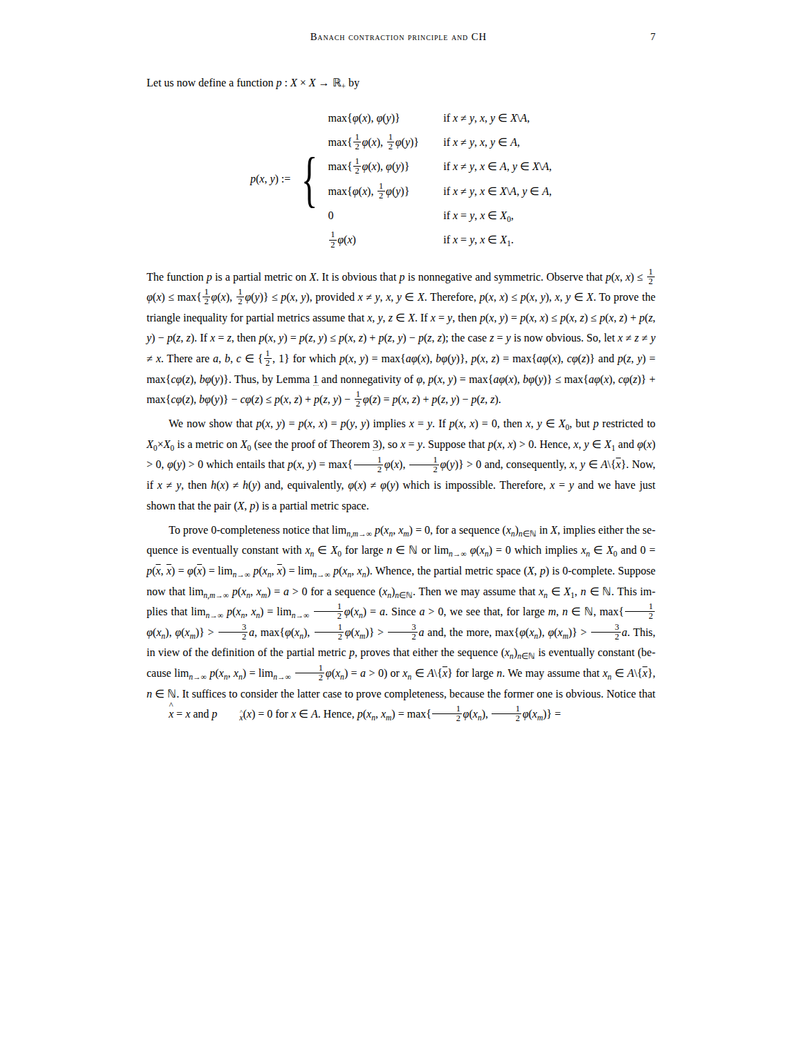Banach contraction principle and CH 7
Let us now define a function p : X × X → ℝ+ by
p(x, y) := {
| max{ φ ( x ), φ ( y )} | if x ≠ y , x , y ∈ X \ A , |
| max{ 1 2 φ ( x ), 1 2 φ ( y )} | if x ≠ y , x , y ∈ A , |
| max{ 1 2 φ ( x ), φ ( y )} | if x ≠ y , x ∈ A , y ∈ X \ A , |
| max{ φ ( x ), 1 2 φ ( y )} | if x ≠ y , x ∈ X \ A , y ∈ A , |
| 0 | if x = y , x ∈ X 0 , |
| 1 2 φ ( x ) | if x = y , x ∈ X 1 . |
The function p is a partial metric on X. It is obvious that p is nonnegative and symmetric. Observe that p(x, x) ≤ 12 φ(x) ≤ max{12 φ(x), 12 φ(y)} ≤ p(x, y), provided x ≠ y, x, y ∈ X. Therefore, p(x, x) ≤ p(x, y), x, y ∈ X. To prove the triangle inequality for partial metrics assume that x, y, z ∈ X. If x = y, then p(x, y) = p(x, x) ≤ p(x, z) ≤ p(x, z) + p(z, y) − p(z, z). If x = z, then p(x, y) = p(z, y) ≤ p(x, z) + p(z, y) − p(z, z); the case z = y is now obvious. So, let x ≠ z ≠ y ≠ x. There are a, b, c ∈ {12, 1} for which p(x, y) = max{aφ(x), bφ(y)}, p(x, z) = max{aφ(x), cφ(z)} and p(z, y) = max{cφ(z), bφ(y)}. Thus, by Lemma 1 and nonnegativity of φ, p(x, y) = max{aφ(x), bφ(y)} ≤ max{aφ(x), cφ(z)} + max{cφ(z), bφ(y)} − cφ(z) ≤ p(x, z) + p(z, y) − 12 φ(z) = p(x, z) + p(z, y) − p(z, z).
We now show that p(x, y) = p(x, x) = p(y, y) implies x = y. If p(x, x) = 0, then x, y ∈ X0, but p restricted to X0×X0 is a metric on X0 (see the proof of Theorem 3), so x = y. Suppose that p(x, x) > 0. Hence, x, y ∈ X1 and φ(x) > 0, φ(y) > 0 which entails that p(x, y) = max{12 φ(x), 12 φ(y)} > 0 and, consequently, x, y ∈ A\{x}. Now, if x ≠ y, then h(x) ≠ h(y) and, equivalently, φ(x) ≠ φ(y) which is impossible. Therefore, x = y and we have just shown that the pair (X, p) is a partial metric space.
To prove 0-completeness notice that limn,m→∞ p(xn, xm) = 0, for a sequence (xn)n∈ℕ in X, implies either the sequence is eventually constant with xn ∈ X0 for large n ∈ ℕ or limn→∞ φ(xn) = 0 which implies xn ∈ X0 and 0 = p(x, x) = φ(x) = limn→∞ p(xn, x) = limn→∞ p(xn, xn). Whence, the partial metric space (X, p) is 0-complete. Suppose now that limn,m→∞ p(xn, xm) = a > 0 for a sequence (xn)n∈ℕ. Then we may assume that xn ∈ X1, n ∈ ℕ. This implies that limn→∞ p(xn, xn) = limn→∞ 12 φ(xn) = a. Since a > 0, we see that, for large m, n ∈ ℕ, max{12 φ(xn), φ(xm)} > 32 a, max{φ(xn), 12 φ(xm)} > 32 a and, the more, max{φ(xn), φ(xm)} > 32 a. This, in view of the definition of the partial metric p, proves that either the sequence (xn)n∈ℕ is eventually constant (because limn→∞ p(xn, xn) = limn→∞ 12 φ(xn) = a > 0) or xn ∈ A\{x} for large n. We may assume that xn ∈ A\{x}, n ∈ ℕ. It suffices to consider the latter case to prove completeness, because the former one is obvious. Notice that x^ = x and px^(x) = 0 for x ∈ A. Hence, p(xn, xm) = max{12 φ(xn), 12 φ(xm)} =